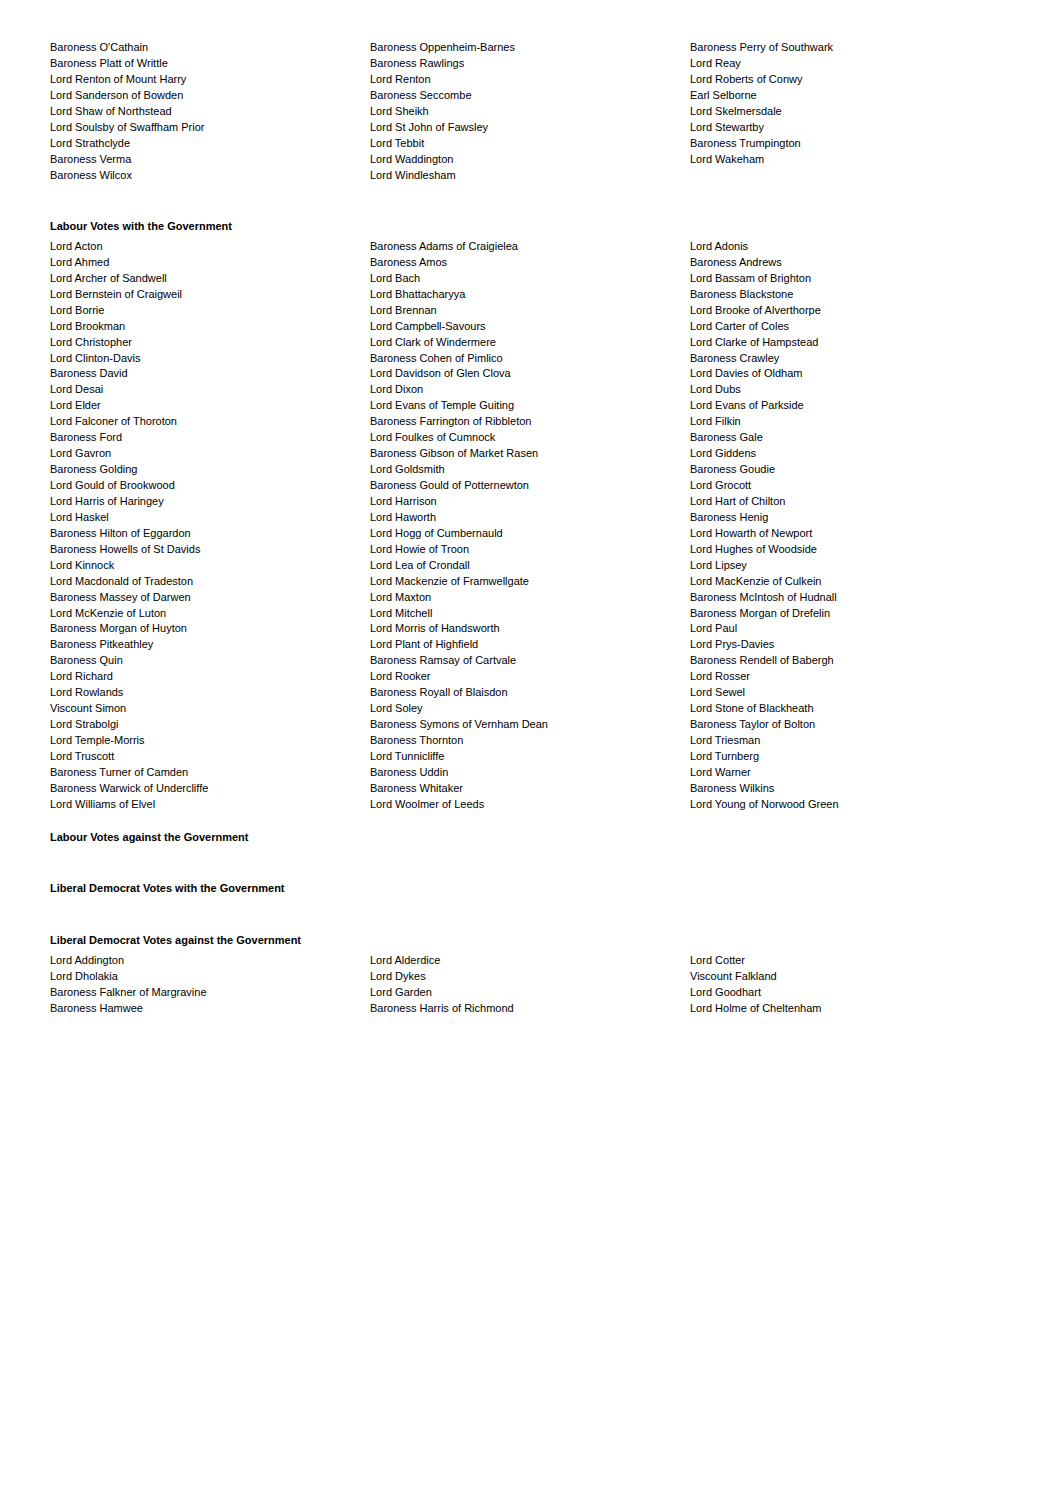| Baroness O'Cathain | Baroness Oppenheim-Barnes | Baroness Perry of Southwark |
| Baroness Platt of Writtle | Baroness Rawlings | Lord Reay |
| Lord Renton of Mount Harry | Lord Renton | Lord Roberts of Conwy |
| Lord Sanderson of Bowden | Baroness Seccombe | Earl Selborne |
| Lord Shaw of Northstead | Lord Sheikh | Lord Skelmersdale |
| Lord Soulsby of Swaffham Prior | Lord St John of Fawsley | Lord Stewartby |
| Lord Strathclyde | Lord Tebbit | Baroness Trumpington |
| Baroness Verma | Lord Waddington | Lord Wakeham |
| Baroness Wilcox | Lord Windlesham | |
Labour Votes with the Government
| Lord Acton | Baroness Adams of Craigielea | Lord Adonis |
| Lord Ahmed | Baroness Amos | Baroness Andrews |
| Lord Archer of Sandwell | Lord Bach | Lord Bassam of Brighton |
| Lord Bernstein of Craigweil | Lord Bhattacharyya | Baroness Blackstone |
| Lord Borrie | Lord Brennan | Lord Brooke of Alverthorpe |
| Lord Brookman | Lord Campbell-Savours | Lord Carter of Coles |
| Lord Christopher | Lord Clark of Windermere | Lord Clarke of Hampstead |
| Lord Clinton-Davis | Baroness Cohen of Pimlico | Baroness Crawley |
| Baroness David | Lord Davidson of Glen Clova | Lord Davies of Oldham |
| Lord Desai | Lord Dixon | Lord Dubs |
| Lord Elder | Lord Evans of Temple Guiting | Lord Evans of Parkside |
| Lord Falconer of Thoroton | Baroness Farrington of Ribbleton | Lord Filkin |
| Baroness Ford | Lord Foulkes of Cumnock | Baroness Gale |
| Lord Gavron | Baroness Gibson of Market Rasen | Lord Giddens |
| Baroness Golding | Lord Goldsmith | Baroness Goudie |
| Lord Gould of Brookwood | Baroness Gould of Potternewton | Lord Grocott |
| Lord Harris of Haringey | Lord Harrison | Lord Hart of Chilton |
| Lord Haskel | Lord Haworth | Baroness Henig |
| Baroness Hilton of Eggardon | Lord Hogg of Cumbernauld | Lord Howarth of Newport |
| Baroness Howells of St Davids | Lord Howie of Troon | Lord Hughes of Woodside |
| Lord Kinnock | Lord Lea of Crondall | Lord Lipsey |
| Lord Macdonald of Tradeston | Lord Mackenzie of Framwellgate | Lord MacKenzie of Culkein |
| Baroness Massey of Darwen | Lord Maxton | Baroness McIntosh of Hudnall |
| Lord McKenzie of Luton | Lord Mitchell | Baroness Morgan of Drefelin |
| Baroness Morgan of Huyton | Lord Morris of Handsworth | Lord Paul |
| Baroness Pitkeathley | Lord Plant of Highfield | Lord Prys-Davies |
| Baroness Quin | Baroness Ramsay of Cartvale | Baroness Rendell of Babergh |
| Lord Richard | Lord Rooker | Lord Rosser |
| Lord Rowlands | Baroness Royall of Blaisdon | Lord Sewel |
| Viscount Simon | Lord Soley | Lord Stone of Blackheath |
| Lord Strabolgi | Baroness Symons of Vernham Dean | Baroness Taylor of Bolton |
| Lord Temple-Morris | Baroness Thornton | Lord Triesman |
| Lord Truscott | Lord Tunnicliffe | Lord Turnberg |
| Baroness Turner of Camden | Baroness Uddin | Lord Warner |
| Baroness Warwick of Undercliffe | Baroness Whitaker | Baroness Wilkins |
| Lord Williams of Elvel | Lord Woolmer of Leeds | Lord Young of Norwood Green |
Labour Votes against the Government
Liberal Democrat Votes with the Government
Liberal Democrat Votes against the Government
| Lord Addington | Lord Alderdice | Lord Cotter |
| Lord Dholakia | Lord Dykes | Viscount Falkland |
| Baroness Falkner of Margravine | Lord Garden | Lord Goodhart |
| Baroness Hamwee | Baroness Harris of Richmond | Lord Holme of Cheltenham |